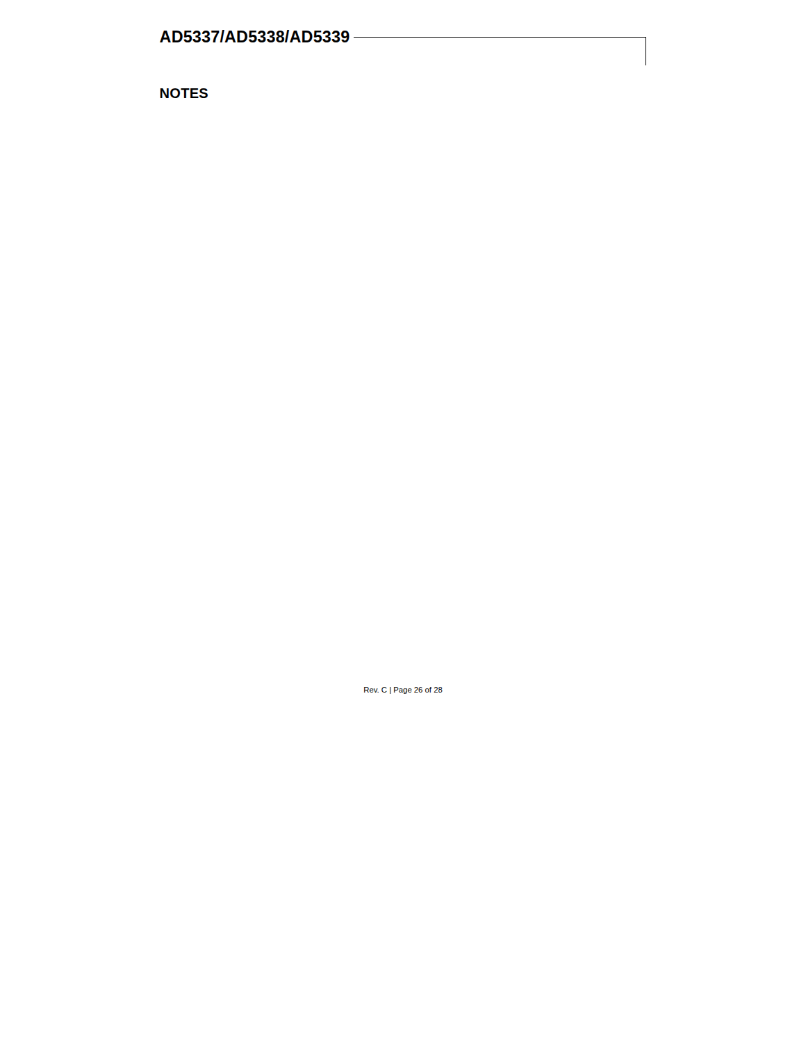AD5337/AD5338/AD5339
NOTES
Rev. C | Page 26 of 28